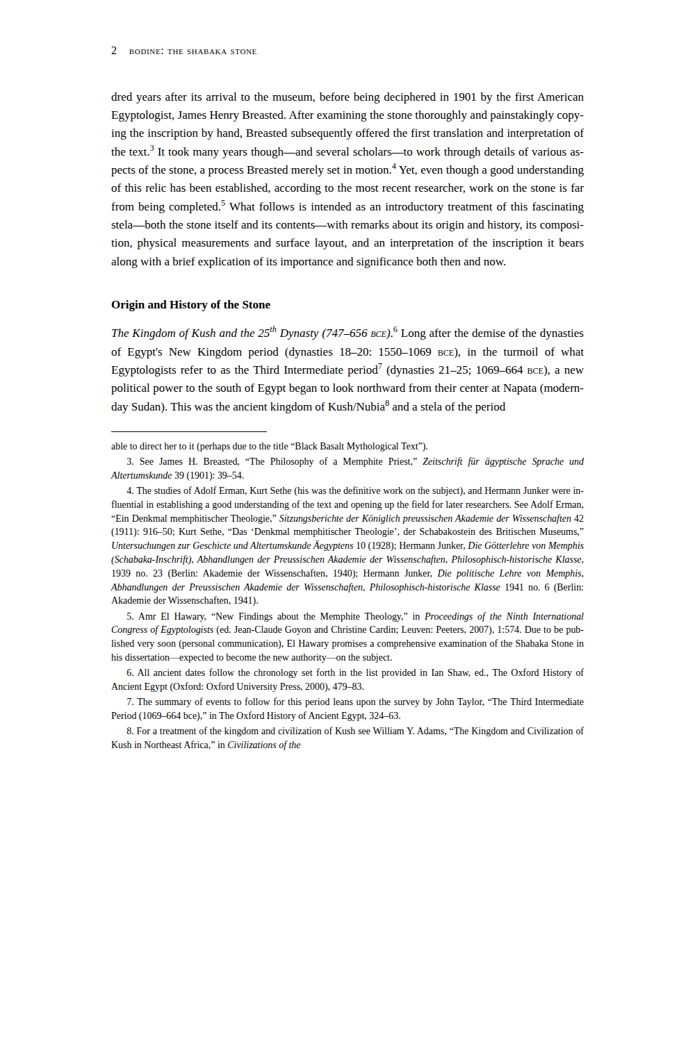2bodine: the shabaka stone
dred years after its arrival to the museum, before being deciphered in 1901 by the first American Egyptologist, James Henry Breasted. After examining the stone thoroughly and painstakingly copying the inscription by hand, Breasted subsequently offered the first translation and interpretation of the text.3 It took many years though—and several scholars—to work through details of various aspects of the stone, a process Breasted merely set in motion.4 Yet, even though a good understanding of this relic has been established, according to the most recent researcher, work on the stone is far from being completed.5 What follows is intended as an introductory treatment of this fascinating stela—both the stone itself and its contents—with remarks about its origin and history, its composition, physical measurements and surface layout, and an interpretation of the inscription it bears along with a brief explication of its importance and significance both then and now.
Origin and History of the Stone
The Kingdom of Kush and the 25th Dynasty (747–656 bce).6 Long after the demise of the dynasties of Egypt's New Kingdom period (dynasties 18–20: 1550–1069 bce), in the turmoil of what Egyptologists refer to as the Third Intermediate period7 (dynasties 21–25; 1069–664 bce), a new political power to the south of Egypt began to look northward from their center at Napata (modern-day Sudan). This was the ancient kingdom of Kush/Nubia8 and a stela of the period
able to direct her to it (perhaps due to the title “Black Basalt Mythological Text”).
3. See James H. Breasted, “The Philosophy of a Memphite Priest,” Zeitschrift für ägyptische Sprache und Altertumskunde 39 (1901): 39–54.
4. The studies of Adolf Erman, Kurt Sethe (his was the definitive work on the subject), and Hermann Junker were influential in establishing a good understanding of the text and opening up the field for later researchers. See Adolf Erman, “Ein Denkmal memphitischer Theologie,” Sitzungsberichte der Königlich preussischen Akademie der Wissenschaften 42 (1911): 916–50; Kurt Sethe, “Das ‘Denkmal memphitischer Theologie’, der Schabakostein des Britischen Museums,” Untersuchungen zur Geschicte und Altertumskunde Äegyptens 10 (1928); Hermann Junker, Die Götterlehre von Memphis (Schabaka-Inschrift), Abhandlungen der Preussischen Akademie der Wissenschaften, Philosophisch-historische Klasse, 1939 no. 23 (Berlin: Akademie der Wissenschaften, 1940); Hermann Junker, Die politische Lehre von Memphis, Abhandlungen der Preussischen Akademie der Wissenschaften, Philosophisch-historische Klasse 1941 no. 6 (Berlin: Akademie der Wissenschaften, 1941).
5. Amr El Hawary, “New Findings about the Memphite Theology,” in Proceedings of the Ninth International Congress of Egyptologists (ed. Jean-Claude Goyon and Christine Cardin; Leuven: Peeters, 2007), 1:574. Due to be published very soon (personal communication), El Hawary promises a comprehensive examination of the Shabaka Stone in his dissertation—expected to become the new authority—on the subject.
6. All ancient dates follow the chronology set forth in the list provided in Ian Shaw, ed., The Oxford History of Ancient Egypt (Oxford: Oxford University Press, 2000), 479–83.
7. The summary of events to follow for this period leans upon the survey by John Taylor, “The Third Intermediate Period (1069–664 bce),” in The Oxford History of Ancient Egypt, 324–63.
8. For a treatment of the kingdom and civilization of Kush see William Y. Adams, “The Kingdom and Civilization of Kush in Northeast Africa,” in Civilizations of the